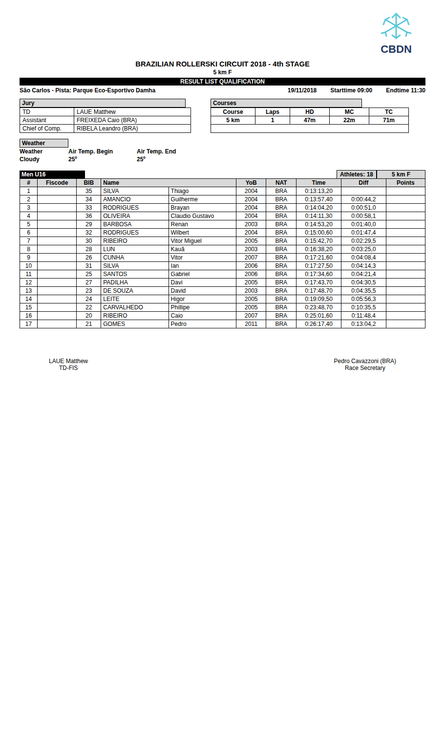CBDN
BRAZILIAN ROLLERSKI CIRCUIT 2018 - 4th STAGE
5 km F
RESULT LIST QUALIFICATION
São Carlos - Pista: Parque Eco-Esportivo Damha
19/11/2018 Starttime 09:00 Endtime 11:30
Jury
| TD | LAUE Matthew |
| Assistant | FREIXEDA Caio (BRA) |
| Chief of Comp. | RIBELA Leandro (BRA) |
Courses
| Course | Laps | HD | MC | TC |
| --- | --- | --- | --- | --- |
| 5 km | 1 | 47m | 22m | 71m |
Weather
| Weather | Air Temp. Begin | Air Temp. End |
| Cloudy | 25º | 25º |
Men U16
Athletes: 18
5 km F
| # | Fiscode | BIB | Name | YoB | NAT | Time | Diff | Points |
| --- | --- | --- | --- | --- | --- | --- | --- | --- |
| 1 | | 35 | SILVA | Thiago | 2004 | BRA | 0:13:13,20 | | |
| 2 | | 34 | AMANCIO | Guilherme | 2004 | BRA | 0:13:57,40 | 0:00:44,2 | |
| 3 | | 33 | RODRIGUES | Brayan | 2004 | BRA | 0:14:04,20 | 0:00:51,0 | |
| 4 | | 36 | OLIVEIRA | Claudio Gustavo | 2004 | BRA | 0:14:11,30 | 0:00:58,1 | |
| 5 | | 29 | BARBOSA | Renan | 2003 | BRA | 0:14:53,20 | 0:01:40,0 | |
| 6 | | 32 | RODRIGUES | Wilbert | 2004 | BRA | 0:15:00,60 | 0:01:47,4 | |
| 7 | | 30 | RIBEIRO | Vitor Miguel | 2005 | BRA | 0:15:42,70 | 0:02:29,5 | |
| 8 | | 28 | LUN | Kauã | 2003 | BRA | 0:16:38,20 | 0:03:25,0 | |
| 9 | | 26 | CUNHA | Vitor | 2007 | BRA | 0:17:21,60 | 0:04:08,4 | |
| 10 | | 31 | SILVA | Ian | 2006 | BRA | 0:17:27,50 | 0:04:14,3 | |
| 11 | | 25 | SANTOS | Gabriel | 2006 | BRA | 0:17:34,60 | 0:04:21,4 | |
| 12 | | 27 | PADILHA | Davi | 2005 | BRA | 0:17:43,70 | 0:04:30,5 | |
| 13 | | 23 | DE SOUZA | David | 2003 | BRA | 0:17:48,70 | 0:04:35,5 | |
| 14 | | 24 | LEITE | Higor | 2005 | BRA | 0:19:09,50 | 0:05:56,3 | |
| 15 | | 22 | CARVALHEDO | Phillipe | 2005 | BRA | 0:23:48,70 | 0:10:35,5 | |
| 16 | | 20 | RIBEIRO | Caio | 2007 | BRA | 0:25:01,60 | 0:11:48,4 | |
| 17 | | 21 | GOMES | Pedro | 2011 | BRA | 0:26:17,40 | 0:13:04,2 | |
LAUE Matthew
TD-FIS
Pedro Cavazzoni (BRA)
Race Secretary